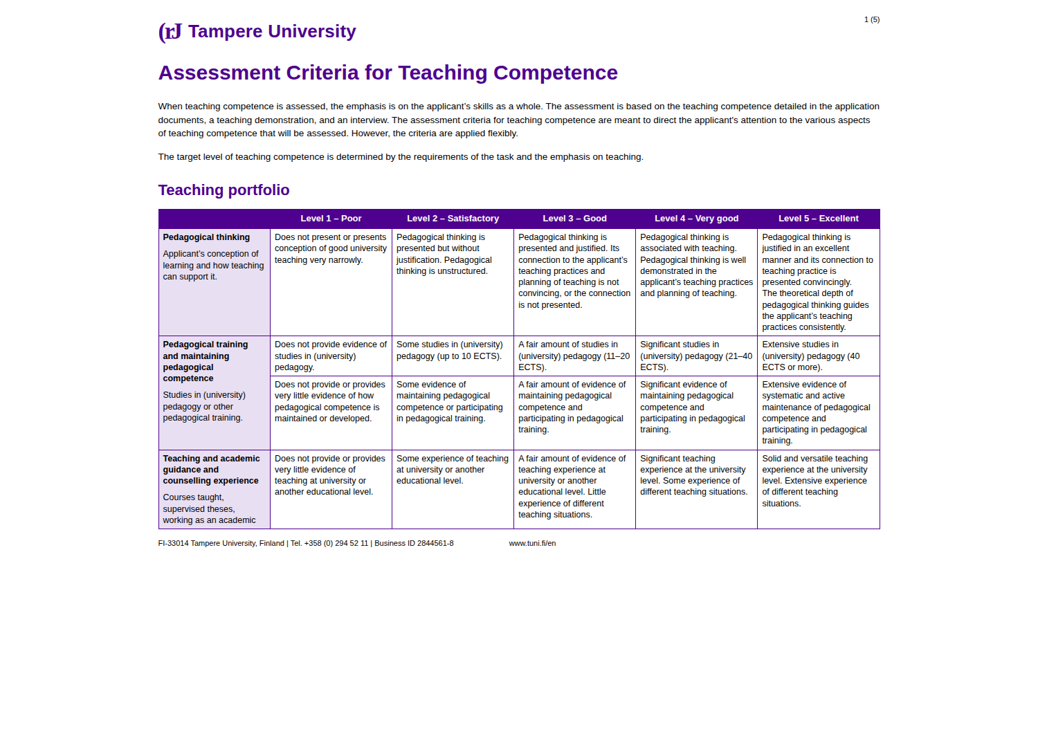1 (5)
(r J Tampere University
Assessment Criteria for Teaching Competence
When teaching competence is assessed, the emphasis is on the applicant’s skills as a whole. The assessment is based on the teaching competence detailed in the application documents, a teaching demonstration, and an interview. The assessment criteria for teaching competence are meant to direct the applicant's attention to the various aspects of teaching competence that will be assessed. However, the criteria are applied flexibly.
The target level of teaching competence is determined by the requirements of the task and the emphasis on teaching.
Teaching portfolio
| | Level 1 – Poor | Level 2 – Satisfactory | Level 3 – Good | Level 4 – Very good | Level 5 – Excellent |
| --- | --- | --- | --- | --- | --- |
| Pedagogical thinking Applicant’s conception of learning and how teaching can support it. | Does not present or presents conception of good university teaching very narrowly. | Pedagogical thinking is presented but without justification. Pedagogical thinking is unstructured. | Pedagogical thinking is presented and justified. Its connection to the applicant’s teaching practices and planning of teaching is not convincing, or the connection is not presented. | Pedagogical thinking is associated with teaching. Pedagogical thinking is well demonstrated in the applicant’s teaching practices and planning of teaching. | Pedagogical thinking is justified in an excellent manner and its connection to teaching practice is presented convincingly. The theoretical depth of pedagogical thinking guides the applicant’s teaching practices consistently. |
| Pedagogical training and maintaining pedagogical competence Studies in (university) pedagogy or other pedagogical training. | Does not provide evidence of studies in (university) pedagogy. | Some studies in (university) pedagogy (up to 10 ECTS). | A fair amount of studies in (university) pedagogy (11–20 ECTS). | Significant studies in (university) pedagogy (21–40 ECTS). | Extensive studies in (university) pedagogy (40 ECTS or more). |
| Does not provide or provides very little evidence of how pedagogical competence is maintained or developed. | Some evidence of maintaining pedagogical competence or participating in pedagogical training. | A fair amount of evidence of maintaining pedagogical competence and participating in pedagogical training. | Significant evidence of maintaining pedagogical competence and participating in pedagogical training. | Extensive evidence of systematic and active maintenance of pedagogical competence and participating in pedagogical training. |
| Teaching and academic guidance and counselling experience Courses taught, supervised theses, working as an academic | Does not provide or provides very little evidence of teaching at university or another educational level. | Some experience of teaching at university or another educational level. | A fair amount of evidence of teaching experience at university or another educational level. Little experience of different teaching situations. | Significant teaching experience at the university level. Some experience of different teaching situations. | Solid and versatile teaching experience at the university level. Extensive experience of different teaching situations. |
FI-33014 Tampere University, Finland | Tel. +358 (0) 294 52 11 | Business ID 2844561-8 www.tuni.fi/en